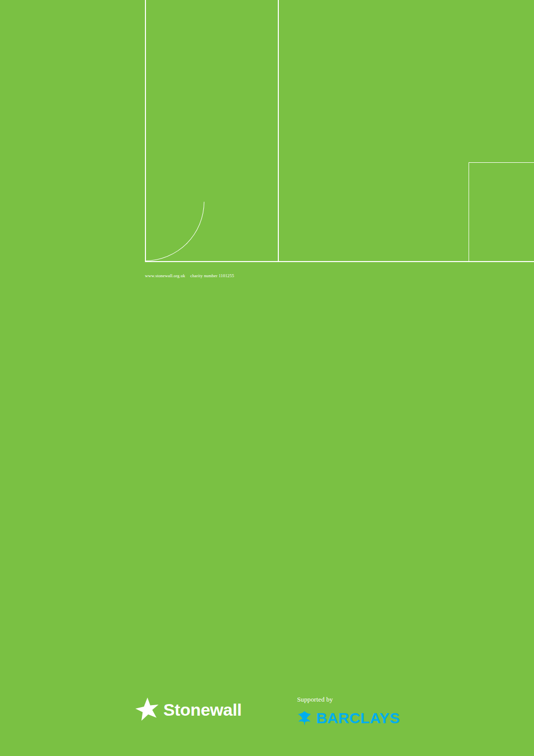www.stonewall.org.uk charity number 1101255
Stonewall
Supported by
BARCLAYS